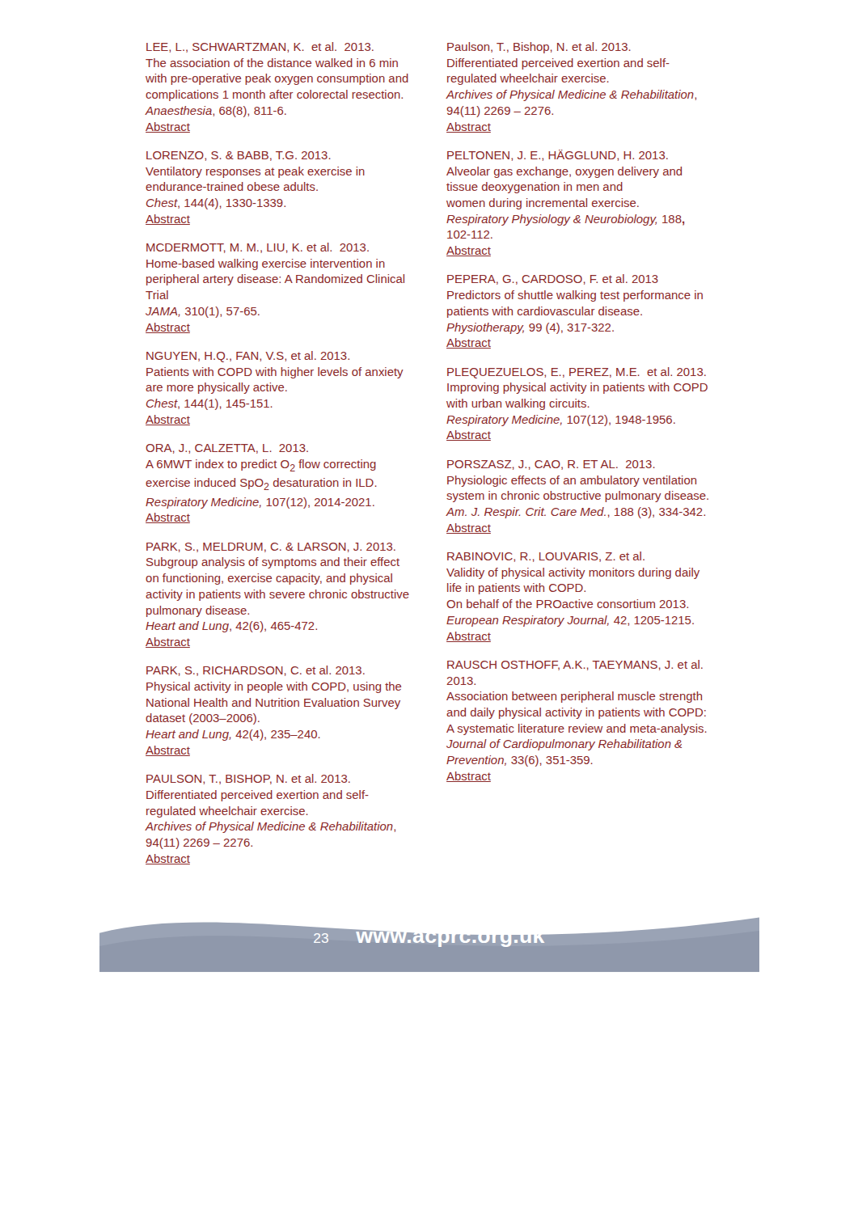LEE, L., SCHWARTZMAN, K. et al. 2013.
The association of the distance walked in 6 min with pre-operative peak oxygen consumption and complications 1 month after colorectal resection.
Anaesthesia, 68(8), 811-6.
Abstract
LORENZO, S. & BABB, T.G. 2013.
Ventilatory responses at peak exercise in endurance-trained obese adults.
Chest, 144(4), 1330-1339.
Abstract
MCDERMOTT, M. M., LIU, K. et al. 2013.
Home-based walking exercise intervention in peripheral artery disease: A Randomized Clinical Trial
JAMA, 310(1), 57-65.
Abstract
NGUYEN, H.Q., FAN, V.S, et al. 2013.
Patients with COPD with higher levels of anxiety are more physically active.
Chest, 144(1), 145-151.
Abstract
ORA, J., CALZETTA, L. 2013.
A 6MWT index to predict O2 flow correcting exercise induced SpO2 desaturation in ILD.
Respiratory Medicine, 107(12), 2014-2021.
Abstract
PARK, S., MELDRUM, C. & LARSON, J. 2013.
Subgroup analysis of symptoms and their effect on functioning, exercise capacity, and physical activity in patients with severe chronic obstructive pulmonary disease.
Heart and Lung, 42(6), 465-472.
Abstract
PARK, S., RICHARDSON, C. et al. 2013.
Physical activity in people with COPD, using the National Health and Nutrition Evaluation Survey dataset (2003–2006).
Heart and Lung, 42(4), 235–240.
Abstract
PAULSON, T., BISHOP, N. et al. 2013.
Differentiated perceived exertion and self-regulated wheelchair exercise.
Archives of Physical Medicine & Rehabilitation, 94(11) 2269 – 2276.
Abstract
Paulson, T., Bishop, N. et al. 2013.
Differentiated perceived exertion and self-regulated wheelchair exercise.
Archives of Physical Medicine & Rehabilitation, 94(11) 2269 – 2276.
Abstract
PELTONEN, J. E., HÄGGLUND, H. 2013.
Alveolar gas exchange, oxygen delivery and tissue deoxygenation in men and
women during incremental exercise.
Respiratory Physiology & Neurobiology, 188, 102-112.
Abstract
PEPERA, G., CARDOSO, F. et al. 2013
Predictors of shuttle walking test performance in patients with cardiovascular disease.
Physiotherapy, 99 (4), 317-322.
Abstract
PLEQUEZUELOS, E., PEREZ, M.E. et al. 2013.
Improving physical activity in patients with COPD with urban walking circuits.
Respiratory Medicine, 107(12), 1948-1956.
Abstract
PORSZASZ, J., CAO, R. ET AL. 2013.
Physiologic effects of an ambulatory ventilation system in chronic obstructive pulmonary disease.
Am. J. Respir. Crit. Care Med., 188 (3), 334-342.
Abstract
RABINOVIC, R., LOUVARIS, Z. et al.
Validity of physical activity monitors during daily life in patients with COPD.
On behalf of the PROactive consortium 2013.
European Respiratory Journal, 42, 1205-1215.
Abstract
RAUSCH OSTHOFF, A.K., TAEYMANS, J. et al. 2013.
Association between peripheral muscle strength and daily physical activity in patients with COPD: A systematic literature review and meta-analysis.
Journal of Cardiopulmonary Rehabilitation & Prevention, 33(6), 351-359.
Abstract
23 www.acprc.org.uk